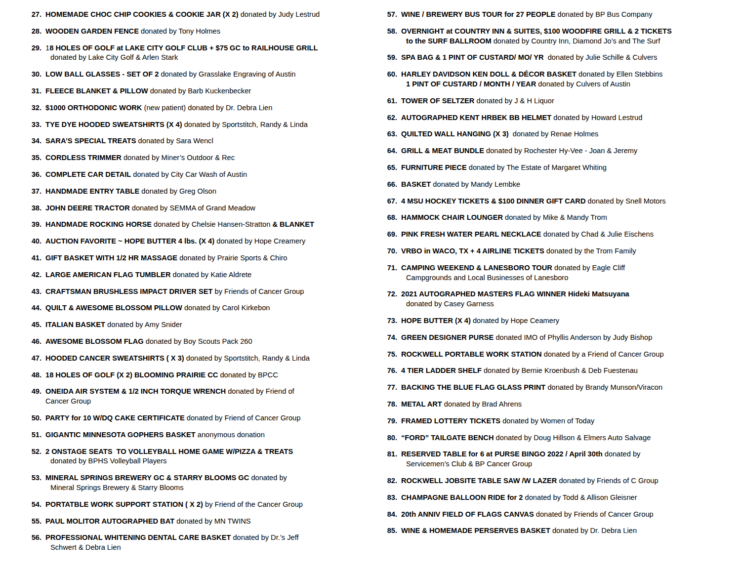27. HOMEMADE CHOC CHIP COOKIES & COOKIE JAR (X 2) donated by Judy Lestrud
28. WOODEN GARDEN FENCE donated by Tony Holmes
29. 18 HOLES OF GOLF at LAKE CITY GOLF CLUB + $75 GC to RAILHOUSE GRILL donated by Lake City Golf & Arlen Stark
30. LOW BALL GLASSES - SET OF 2 donated by Grasslake Engraving of Austin
31. FLEECE BLANKET & PILLOW donated by Barb Kuckenbecker
32.$1000 ORTHODONIC WORK (new patient) donated by Dr. Debra Lien
33. TYE DYE HOODED SWEATSHIRTS (X 4) donated by Sportstitch, Randy & Linda
34. SARA’S SPECIAL TREATS donated by Sara Wencl
35. CORDLESS TRIMMER donated by Miner’s Outdoor & Rec
36. COMPLETE CAR DETAIL donated by City Car Wash of Austin
37. HANDMADE ENTRY TABLE donated by Greg Olson
38. JOHN DEERE TRACTOR donated by SEMMA of Grand Meadow
39. HANDMADE ROCKING HORSE donated by Chelsie Hansen-Stratton & BLANKET
40. AUCTION FAVORITE ~ HOPE BUTTER 4 lbs. (X 4) donated by Hope Creamery
41. GIFT BASKET WITH 1/2 HR MASSAGE donated by Prairie Sports & Chiro
42. LARGE AMERICAN FLAG TUMBLER donated by Katie Aldrete
43. CRAFTSMAN BRUSHLESS IMPACT DRIVER SET by Friends of Cancer Group
44. QUILT & AWESOME BLOSSOM PILLOW donated by Carol Kirkebon
45. ITALIAN BASKET donated by Amy Snider
46. AWESOME BLOSSOM FLAG donated by Boy Scouts Pack 260
47. HOODED CANCER SWEATSHIRTS ( X 3) donated by Sportstitch, Randy & Linda
48. 18 HOLES OF GOLF (X 2) BLOOMING PRAIRIE CC donated by BPCC
49. ONEIDA AIR SYSTEM & 1/2 INCH TORQUE WRENCH donated by Friend ofCancer Group
50. PARTY for 10 W/DQ CAKE CERTIFICATE donated by Friend of Cancer Group
51. GIGANTIC MINNESOTA GOPHERS BASKET anonymous donation
52. 2 ONSTAGE SEATS TO VOLLEYBALL HOME GAME W/PIZZA & TREATS donated by BPHS Volleyball Players
53. MINERAL SPRINGS BREWERY GC & STARRY BLOOMS GC donated byMineral Springs Brewery & Starry Blooms
54. PORTATBLE WORK SUPPORT STATION ( X 2) by Friend of the Cancer Group
55. PAUL MOLITOR AUTOGRAPHED BAT donated by MN TWINS
56. PROFESSIONAL WHITENING DENTAL CARE BASKET donated by Dr.’s JeffSchwert & Debra Lien
57. WINE / BREWERY BUS TOUR for 27 PEOPLE donated by BP Bus Company
58. OVERNIGHT at COUNTRY INN & SUITES, $100 WOODFIRE GRILL & 2 TICKETS to the SURF BALLROOM donated by Country Inn, Diamond Jo’s and The Surf
59. SPA BAG & 1 PINT OF CUSTARD/ MO/ YR donated by Julie Schille & Culvers
60. HARLEY DAVIDSON KEN DOLL & DÉCOR BASKET donated by Ellen Stebbins1 PINT OF CUSTARD / MONTH / YEAR donated by Culvers of Austin
61. TOWER OF SELTZER donated by J & H Liquor
62. AUTOGRAPHED KENT HRBEK BB HELMET donated by Howard Lestrud
63. QUILTED WALL HANGING (X 3) donated by Renae Holmes
64. GRILL & MEAT BUNDLE donated by Rochester Hy-Vee - Joan & Jeremy
65. FURNITURE PIECE donated by The Estate of Margaret Whiting
66. BASKET donated by Mandy Lembke
67. 4 MSU HOCKEY TICKETS & $100 DINNER GIFT CARD donated by Snell Motors
68. HAMMOCK CHAIR LOUNGER donated by Mike & Mandy Trom
69. PINK FRESH WATER PEARL NECKLACE donated by Chad & Julie Eischens
70. VRBO in WACO, TX + 4 AIRLINE TICKETS donated by the Trom Family
71. CAMPING WEEKEND & LANESBORO TOUR donated by Eagle CliffCampgrounds and Local Businesses of Lanesboro
72. 2021 AUTOGRAPHED MASTERS FLAG WINNER Hideki Matsuyana donated by Casey Garness
73. HOPE BUTTER (X 4) donated by Hope Ceamery
74. GREEN DESIGNER PURSE donated IMO of Phyllis Anderson by Judy Bishop
75. ROCKWELL PORTABLE WORK STATION donated by a Friend of Cancer Group
76. 4 TIER LADDER SHELF donated by Bernie Kroenbush & Deb Fuestenau
77. BACKING THE BLUE FLAG GLASS PRINT donated by Brandy Munson/Viracon
78. METAL ART donated by Brad Ahrens
79. FRAMED LOTTERY TICKETS donated by Women of Today
80.“FORD” TAILGATE BENCH donated by Doug Hillson & Elmers Auto Salvage
81. RESERVED TABLE for 6 at PURSE BINGO 2022 / April 30th donated byServicemen’s Club & BP Cancer Group
82. ROCKWELL JOBSITE TABLE SAW /W LAZER donated by Friends of C Group
83. CHAMPAGNE BALLOON RIDE for 2 donated by Todd & Allison Gleisner
84. 20th ANNIV FIELD OF FLAGS CANVAS donated by Friends of Cancer Group
85. WINE & HOMEMADE PERSERVES BASKET donated by Dr. Debra Lien